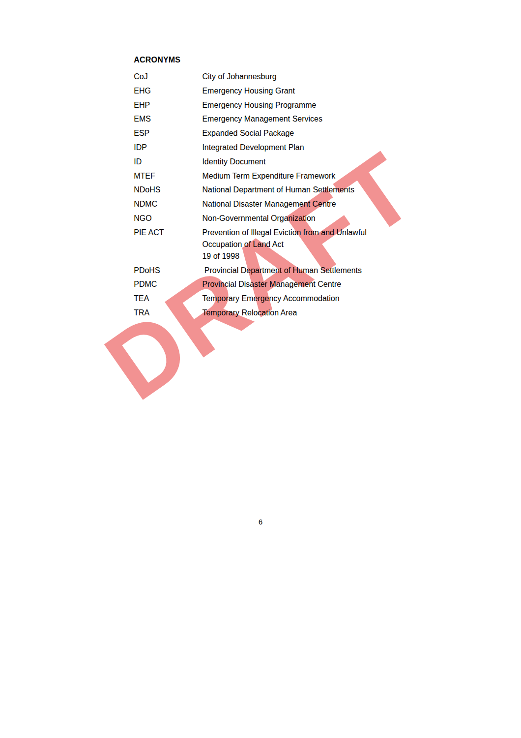DRAFT
ACRONYMS
| CoJ | City of Johannesburg |
| EHG | Emergency Housing Grant |
| EHP | Emergency Housing Programme |
| EMS | Emergency Management Services |
| ESP | Expanded Social Package |
| IDP | Integrated Development Plan |
| ID | Identity Document |
| MTEF | Medium Term Expenditure Framework |
| NDoHS | National Department of Human Settlements |
| NDMC | National Disaster Management Centre |
| NGO | Non-Governmental Organization |
| PIE ACT | Prevention of Illegal Eviction from and Unlawful Occupation of Land Act 19 of 1998 |
| PDoHS | Provincial Department of Human Settlements |
| PDMC | Provincial Disaster Management Centre |
| TEA | Temporary Emergency Accommodation |
| TRA | Temporary Relocation Area |
6